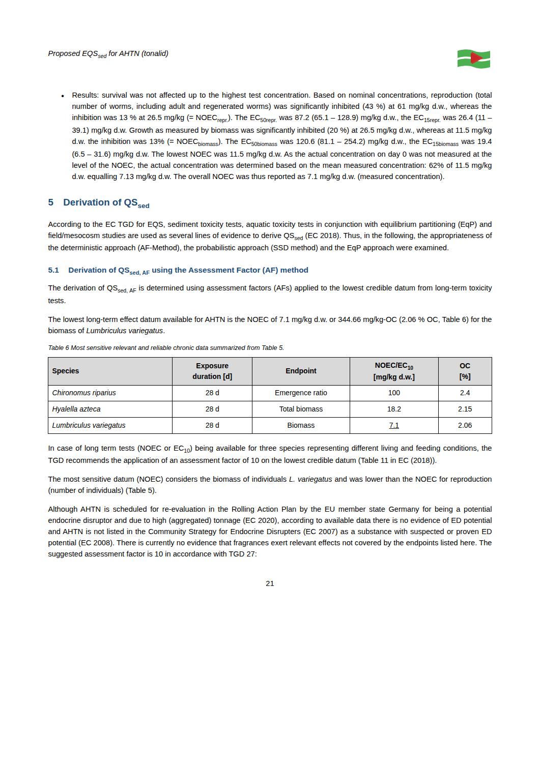Proposed EQSsed for AHTN (tonalid)
Results: survival was not affected up to the highest test concentration. Based on nominal concentrations, reproduction (total number of worms, including adult and regenerated worms) was significantly inhibited (43 %) at 61 mg/kg d.w., whereas the inhibition was 13 % at 26.5 mg/kg (= NOECrepr.). The EC50repr. was 87.2 (65.1 – 128.9) mg/kg d.w., the EC15repr. was 26.4 (11 – 39.1) mg/kg d.w. Growth as measured by biomass was significantly inhibited (20 %) at 26.5 mg/kg d.w., whereas at 11.5 mg/kg d.w. the inhibition was 13% (= NOECbiomass). The EC50biomass was 120.6 (81.1 – 254.2) mg/kg d.w., the EC15biomass was 19.4 (6.5 – 31.6) mg/kg d.w. The lowest NOEC was 11.5 mg/kg d.w. As the actual concentration on day 0 was not measured at the level of the NOEC, the actual concentration was determined based on the mean measured concentration: 62% of 11.5 mg/kg d.w. equalling 7.13 mg/kg d.w. The overall NOEC was thus reported as 7.1 mg/kg d.w. (measured concentration).
5 Derivation of QSsed
According to the EC TGD for EQS, sediment toxicity tests, aquatic toxicity tests in conjunction with equilibrium partitioning (EqP) and field/mesocosm studies are used as several lines of evidence to derive QSsed (EC 2018). Thus, in the following, the appropriateness of the deterministic approach (AF-Method), the probabilistic approach (SSD method) and the EqP approach were examined.
5.1 Derivation of QSsed, AF using the Assessment Factor (AF) method
The derivation of QSsed, AF is determined using assessment factors (AFs) applied to the lowest credible datum from long-term toxicity tests.
The lowest long-term effect datum available for AHTN is the NOEC of 7.1 mg/kg d.w. or 344.66 mg/kg-OC (2.06 % OC, Table 6) for the biomass of Lumbriculus variegatus.
Table 6 Most sensitive relevant and reliable chronic data summarized from Table 5.
| Species | Exposure duration [d] | Endpoint | NOEC/EC 10 [mg/kg d.w.] | OC [%] |
| --- | --- | --- | --- | --- |
| Chironomus riparius | 28 d | Emergence ratio | 100 | 2.4 |
| Hyalella azteca | 28 d | Total biomass | 18.2 | 2.15 |
| Lumbriculus variegatus | 28 d | Biomass | 7.1 | 2.06 |
In case of long term tests (NOEC or EC10) being available for three species representing different living and feeding conditions, the TGD recommends the application of an assessment factor of 10 on the lowest credible datum (Table 11 in EC (2018)).
The most sensitive datum (NOEC) considers the biomass of individuals L. variegatus and was lower than the NOEC for reproduction (number of individuals) (Table 5).
Although AHTN is scheduled for re-evaluation in the Rolling Action Plan by the EU member state Germany for being a potential endocrine disruptor and due to high (aggregated) tonnage (EC 2020), according to available data there is no evidence of ED potential and AHTN is not listed in the Community Strategy for Endocrine Disrupters (EC 2007) as a substance with suspected or proven ED potential (EC 2008). There is currently no evidence that fragrances exert relevant effects not covered by the endpoints listed here. The suggested assessment factor is 10 in accordance with TGD 27:
21